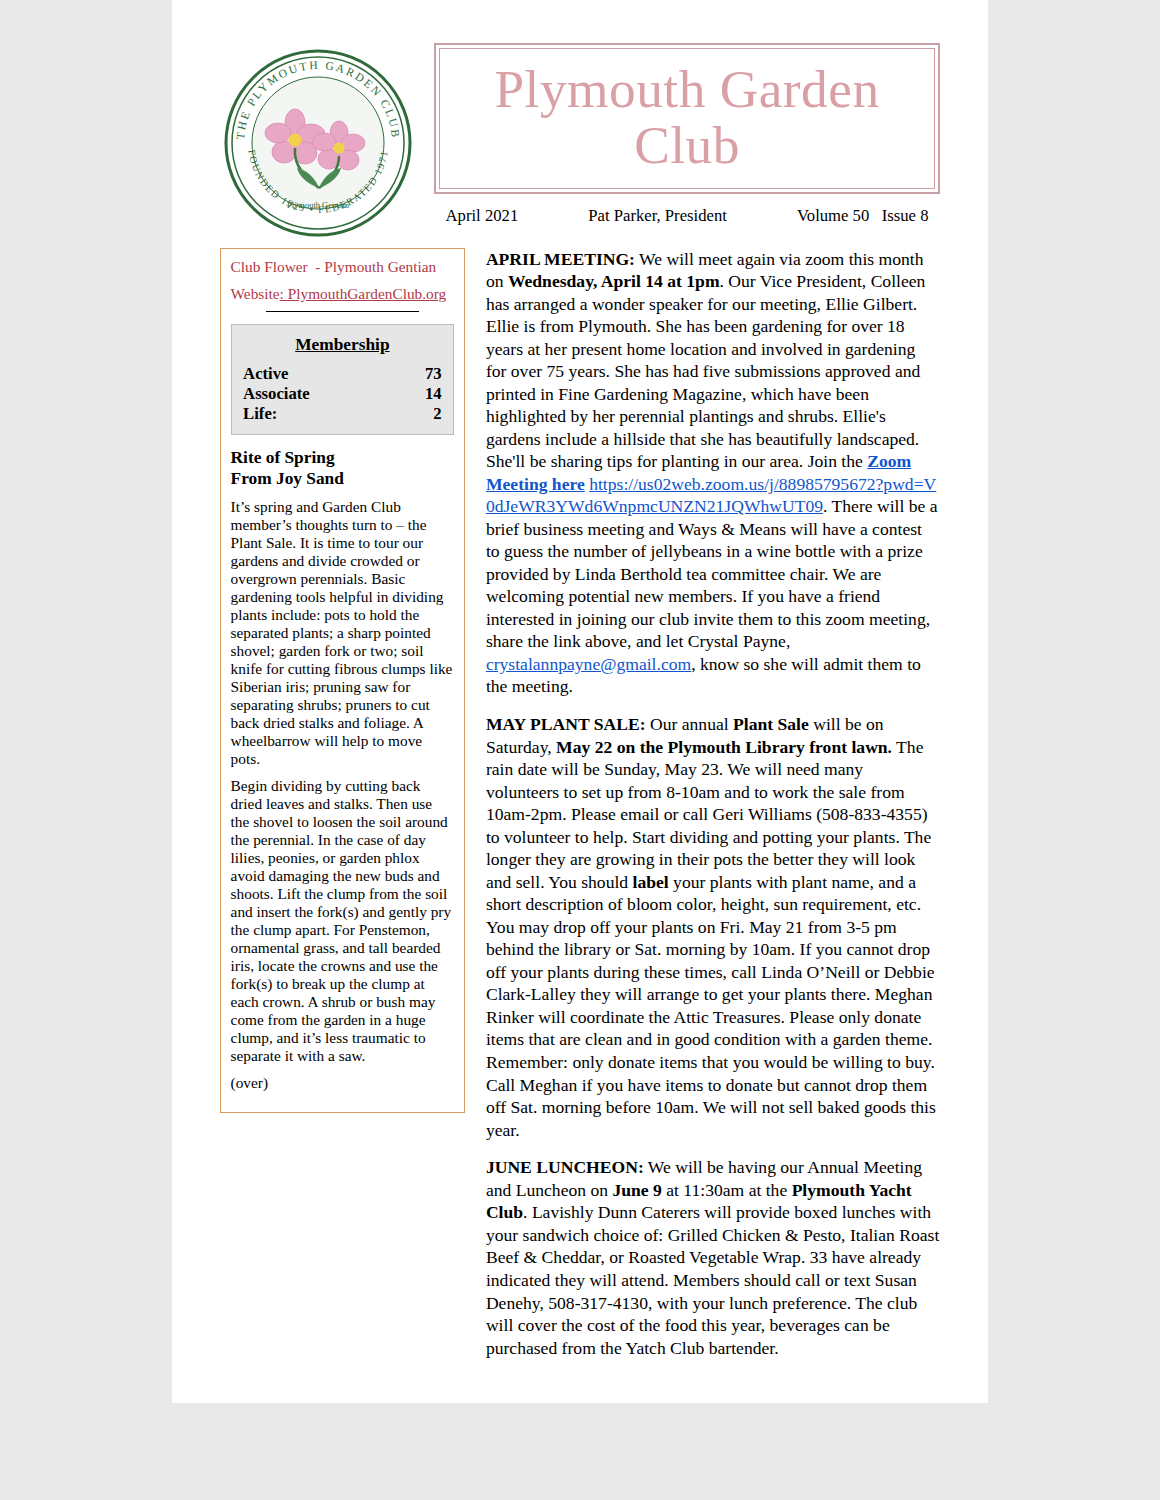THE PLYMOUTH GARDEN CLUB FOUNDED 1929 • FEDERATED 1971 Plymouth Gentian
Plymouth Garden Club
April 2021 Pat Parker, President Volume 50 Issue 8
Club Flower - Plymouth Gentian
Website: PlymouthGardenClub.org
Membership
| Active | 73 |
| Associate | 14 |
| Life: | 2 |
Rite of Spring
From Joy Sand
It’s spring and Garden Club member’s thoughts turn to – the Plant Sale. It is time to tour our gardens and divide crowded or overgrown perennials. Basic gardening tools helpful in dividing plants include: pots to hold the separated plants; a sharp pointed shovel; garden fork or two; soil knife for cutting fibrous clumps like Siberian iris; pruning saw for separating shrubs; pruners to cut back dried stalks and foliage. A wheelbarrow will help to move pots.
Begin dividing by cutting back dried leaves and stalks. Then use the shovel to loosen the soil around the perennial. In the case of day lilies, peonies, or garden phlox avoid damaging the new buds and shoots. Lift the clump from the soil and insert the fork(s) and gently pry the clump apart. For Penstemon, ornamental grass, and tall bearded iris, locate the crowns and use the fork(s) to break up the clump at each crown. A shrub or bush may come from the garden in a huge clump, and it’s less traumatic to separate it with a saw.
(over)
APRIL MEETING: We will meet again via zoom this month on Wednesday, April 14 at 1pm. Our Vice President, Colleen has arranged a wonder speaker for our meeting, Ellie Gilbert. Ellie is from Plymouth. She has been gardening for over 18 years at her present home location and involved in gardening for over 75 years. She has had five submissions approved and printed in Fine Gardening Magazine, which have been highlighted by her perennial plantings and shrubs. Ellie's gardens include a hillside that she has beautifully landscaped. She'll be sharing tips for planting in our area. Join the Zoom Meeting here https://us02web.zoom.us/j/88985795672?pwd=V0dJeWR3YWd6WnpmcUNZN21JQWhwUT09. There will be a brief business meeting and Ways & Means will have a contest to guess the number of jellybeans in a wine bottle with a prize provided by Linda Berthold tea committee chair. We are welcoming potential new members. If you have a friend interested in joining our club invite them to this zoom meeting, share the link above, and let Crystal Payne, crystalannpayne@gmail.com, know so she will admit them to the meeting.
MAY PLANT SALE: Our annual Plant Sale will be on Saturday, May 22 on the Plymouth Library front lawn. The rain date will be Sunday, May 23. We will need many volunteers to set up from 8-10am and to work the sale from 10am-2pm. Please email or call Geri Williams (508-833-4355) to volunteer to help. Start dividing and potting your plants. The longer they are growing in their pots the better they will look and sell. You should label your plants with plant name, and a short description of bloom color, height, sun requirement, etc. You may drop off your plants on Fri. May 21 from 3-5 pm behind the library or Sat. morning by 10am. If you cannot drop off your plants during these times, call Linda O’Neill or Debbie Clark-Lalley they will arrange to get your plants there. Meghan Rinker will coordinate the Attic Treasures. Please only donate items that are clean and in good condition with a garden theme. Remember: only donate items that you would be willing to buy. Call Meghan if you have items to donate but cannot drop them off Sat. morning before 10am. We will not sell baked goods this year.
JUNE LUNCHEON: We will be having our Annual Meeting and Luncheon on June 9 at 11:30am at the Plymouth Yacht Club. Lavishly Dunn Caterers will provide boxed lunches with your sandwich choice of: Grilled Chicken & Pesto, Italian Roast Beef & Cheddar, or Roasted Vegetable Wrap. 33 have already indicated they will attend. Members should call or text Susan Denehy, 508-317-4130, with your lunch preference. The club will cover the cost of the food this year, beverages can be purchased from the Yatch Club bartender.